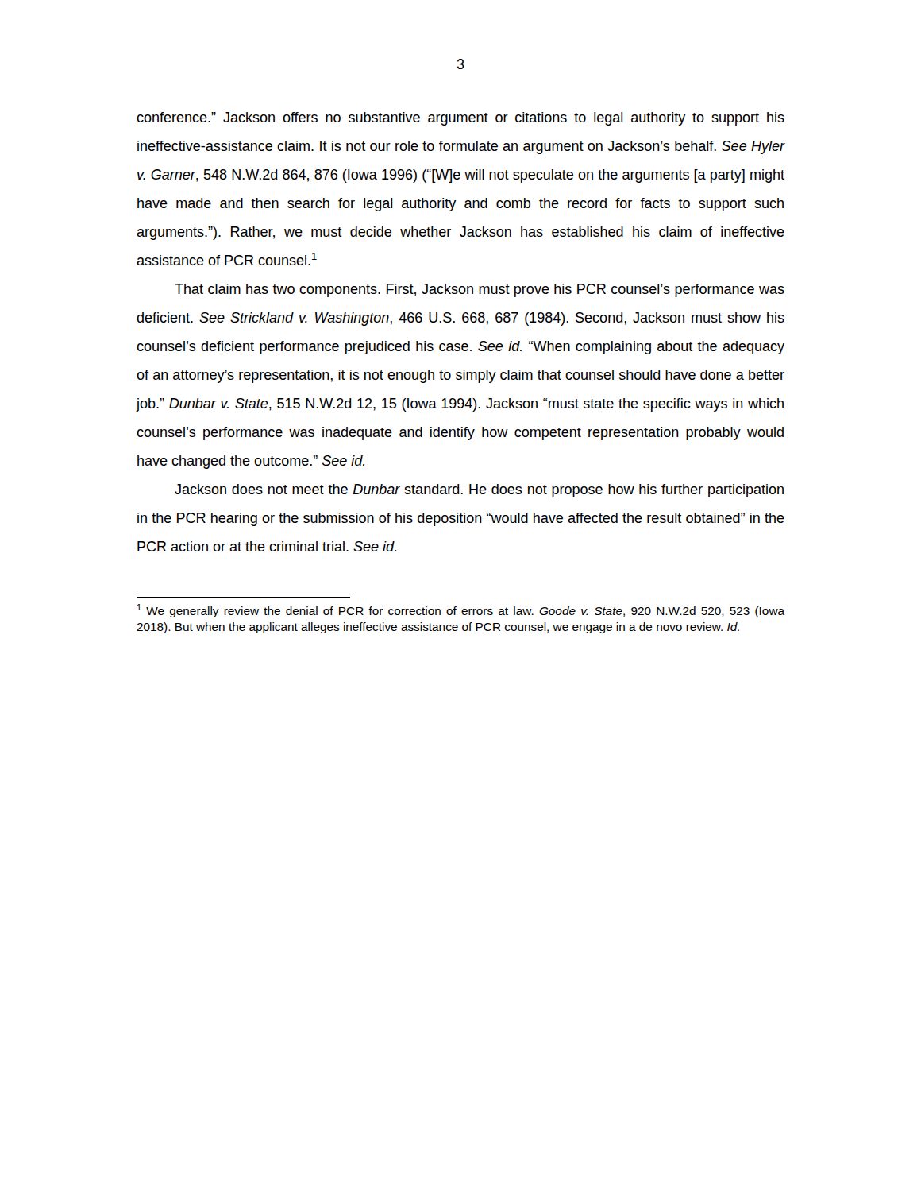3
conference.” Jackson offers no substantive argument or citations to legal authority to support his ineffective-assistance claim. It is not our role to formulate an argument on Jackson’s behalf. See Hyler v. Garner, 548 N.W.2d 864, 876 (Iowa 1996) (“[W]e will not speculate on the arguments [a party] might have made and then search for legal authority and comb the record for facts to support such arguments.”). Rather, we must decide whether Jackson has established his claim of ineffective assistance of PCR counsel.1
That claim has two components. First, Jackson must prove his PCR counsel’s performance was deficient. See Strickland v. Washington, 466 U.S. 668, 687 (1984). Second, Jackson must show his counsel’s deficient performance prejudiced his case. See id. “When complaining about the adequacy of an attorney’s representation, it is not enough to simply claim that counsel should have done a better job.” Dunbar v. State, 515 N.W.2d 12, 15 (Iowa 1994). Jackson “must state the specific ways in which counsel’s performance was inadequate and identify how competent representation probably would have changed the outcome.” See id.
Jackson does not meet the Dunbar standard. He does not propose how his further participation in the PCR hearing or the submission of his deposition “would have affected the result obtained” in the PCR action or at the criminal trial. See id.
1 We generally review the denial of PCR for correction of errors at law. Goode v. State, 920 N.W.2d 520, 523 (Iowa 2018). But when the applicant alleges ineffective assistance of PCR counsel, we engage in a de novo review. Id.